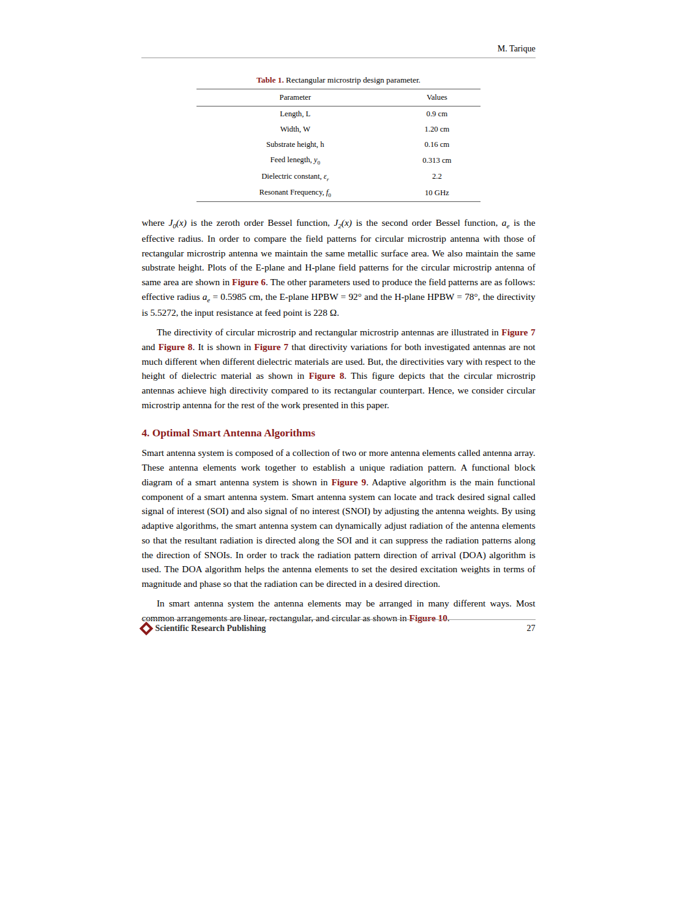M. Tarique
Table 1. Rectangular microstrip design parameter.
| Parameter | Values |
| --- | --- |
| Length, L | 0.9 cm |
| Width, W | 1.20 cm |
| Substrate height, h | 0.16 cm |
| Feed lenegth, y 0 | 0.313 cm |
| Dielectric constant, ε r | 2.2 |
| Resonant Frequency, f 0 | 10 GHz |
where J0(x) is the zeroth order Bessel function, J2(x) is the second order Bessel function, ae is the effective radius. In order to compare the field patterns for circular microstrip antenna with those of rectangular microstrip antenna we maintain the same metallic surface area. We also maintain the same substrate height. Plots of the E-plane and H-plane field patterns for the circular microstrip antenna of same area are shown in Figure 6. The other parameters used to produce the field patterns are as follows: effective radius ae = 0.5985 cm, the E-plane HPBW = 92° and the H-plane HPBW = 78°, the directivity is 5.5272, the input resistance at feed point is 228 Ω.
The directivity of circular microstrip and rectangular microstrip antennas are illustrated in Figure 7 and Figure 8. It is shown in Figure 7 that directivity variations for both investigated antennas are not much different when different dielectric materials are used. But, the directivities vary with respect to the height of dielectric material as shown in Figure 8. This figure depicts that the circular microstrip antennas achieve high directivity compared to its rectangular counterpart. Hence, we consider circular microstrip antenna for the rest of the work presented in this paper.
4. Optimal Smart Antenna Algorithms
Smart antenna system is composed of a collection of two or more antenna elements called antenna array. These antenna elements work together to establish a unique radiation pattern. A functional block diagram of a smart antenna system is shown in Figure 9. Adaptive algorithm is the main functional component of a smart antenna system. Smart antenna system can locate and track desired signal called signal of interest (SOI) and also signal of no interest (SNOI) by adjusting the antenna weights. By using adaptive algorithms, the smart antenna system can dynamically adjust radiation of the antenna elements so that the resultant radiation is directed along the SOI and it can suppress the radiation patterns along the direction of SNOIs. In order to track the radiation pattern direction of arrival (DOA) algorithm is used. The DOA algorithm helps the antenna elements to set the desired excitation weights in terms of magnitude and phase so that the radiation can be directed in a desired direction.
In smart antenna system the antenna elements may be arranged in many different ways. Most common arrangements are linear, rectangular, and circular as shown in Figure 10.
Scientific Research Publishing
27